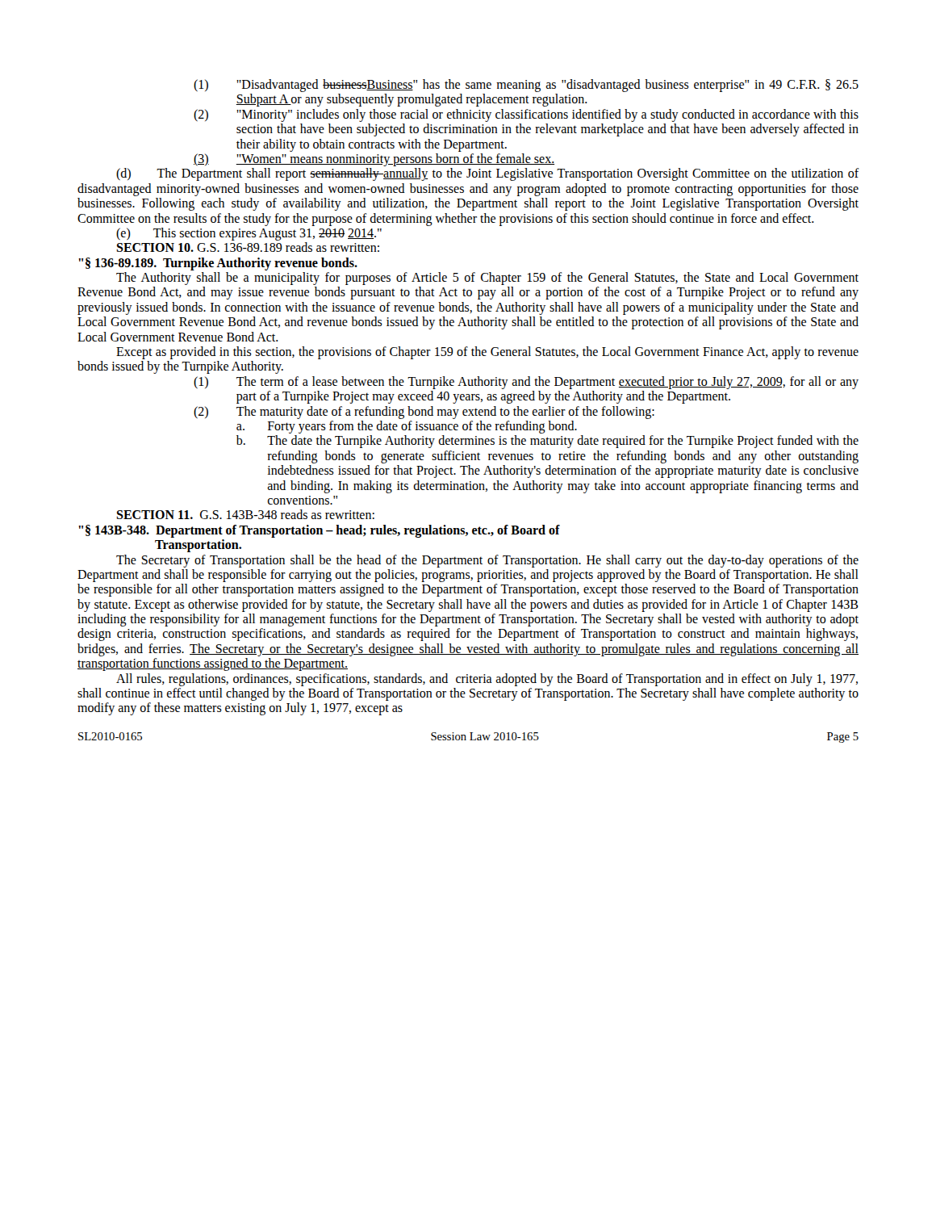(1)
"Disadvantaged businessBusiness" has the same meaning as "disadvantaged business enterprise" in 49 C.F.R. § 26.5 Subpart A or any subsequently promulgated replacement regulation.
(2)
"Minority" includes only those racial or ethnicity classifications identified by a study conducted in accordance with this section that have been subjected to discrimination in the relevant marketplace and that have been adversely affected in their ability to obtain contracts with the Department.
(3)
"Women" means nonminority persons born of the female sex.
(d) The Department shall report semiannually annually to the Joint Legislative Transportation Oversight Committee on the utilization of disadvantaged minority-owned businesses and women-owned businesses and any program adopted to promote contracting opportunities for those businesses. Following each study of availability and utilization, the Department shall report to the Joint Legislative Transportation Oversight Committee on the results of the study for the purpose of determining whether the provisions of this section should continue in force and effect.
(e) This section expires August 31, 2010 2014."
SECTION 10. G.S. 136-89.189 reads as rewritten:
"§ 136-89.189. Turnpike Authority revenue bonds.
The Authority shall be a municipality for purposes of Article 5 of Chapter 159 of the General Statutes, the State and Local Government Revenue Bond Act, and may issue revenue bonds pursuant to that Act to pay all or a portion of the cost of a Turnpike Project or to refund any previously issued bonds. In connection with the issuance of revenue bonds, the Authority shall have all powers of a municipality under the State and Local Government Revenue Bond Act, and revenue bonds issued by the Authority shall be entitled to the protection of all provisions of the State and Local Government Revenue Bond Act.
Except as provided in this section, the provisions of Chapter 159 of the General Statutes, the Local Government Finance Act, apply to revenue bonds issued by the Turnpike Authority.
(1)
The term of a lease between the Turnpike Authority and the Department executed prior to July 27, 2009, for all or any part of a Turnpike Project may exceed 40 years, as agreed by the Authority and the Department.
(2)
The maturity date of a refunding bond may extend to the earlier of the following:
a.
Forty years from the date of issuance of the refunding bond.
b.
The date the Turnpike Authority determines is the maturity date required for the Turnpike Project funded with the refunding bonds to generate sufficient revenues to retire the refunding bonds and any other outstanding indebtedness issued for that Project. The Authority's determination of the appropriate maturity date is conclusive and binding. In making its determination, the Authority may take into account appropriate financing terms and conventions."
SECTION 11. G.S. 143B-348 reads as rewritten:
"§ 143B-348. Department of Transportation – head; rules, regulations, etc., of Board of
Transportation.
The Secretary of Transportation shall be the head of the Department of Transportation. He shall carry out the day-to-day operations of the Department and shall be responsible for carrying out the policies, programs, priorities, and projects approved by the Board of Transportation. He shall be responsible for all other transportation matters assigned to the Department of Transportation, except those reserved to the Board of Transportation by statute. Except as otherwise provided for by statute, the Secretary shall have all the powers and duties as provided for in Article 1 of Chapter 143B including the responsibility for all management functions for the Department of Transportation. The Secretary shall be vested with authority to adopt design criteria, construction specifications, and standards as required for the Department of Transportation to construct and maintain highways, bridges, and ferries. The Secretary or the Secretary's designee shall be vested with authority to promulgate rules and regulations concerning all transportation functions assigned to the Department.
All rules, regulations, ordinances, specifications, standards, and criteria adopted by the Board of Transportation and in effect on July 1, 1977, shall continue in effect until changed by the Board of Transportation or the Secretary of Transportation. The Secretary shall have complete authority to modify any of these matters existing on July 1, 1977, except as
SL2010-0165
Session Law 2010-165
Page 5